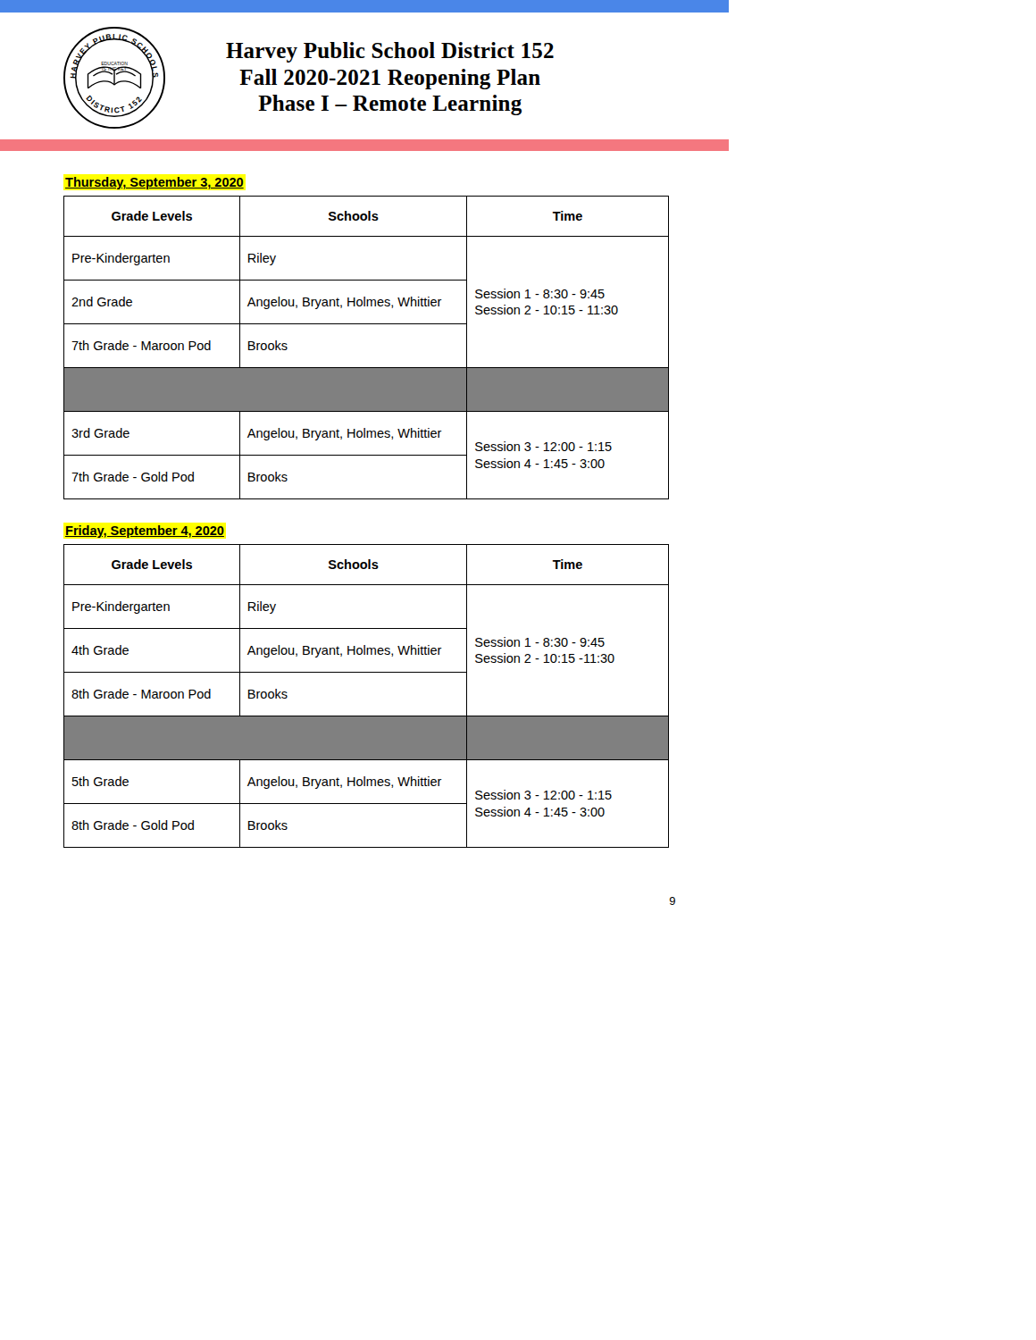EDUCATION IS THE KEY HARVEY PUBLIC SCHOOLS DISTRICT 152
Harvey Public School District 152
Fall 2020-2021 Reopening Plan
Phase I – Remote Learning
Thursday, September 3, 2020
| Grade Levels | Schools | Time |
| --- | --- | --- |
| Pre-Kindergarten | Riley | Session 1 - 8:30 - 9:45 Session 2 - 10:15 - 11:30 |
| 2nd Grade | Angelou, Bryant, Holmes, Whittier |
| 7th Grade - Maroon Pod | Brooks |
| 3rd Grade | Angelou, Bryant, Holmes, Whittier | Session 3 - 12:00 - 1:15 Session 4 - 1:45 - 3:00 |
| 7th Grade - Gold Pod | Brooks |
Friday, September 4, 2020
| Grade Levels | Schools | Time |
| --- | --- | --- |
| Pre-Kindergarten | Riley | Session 1 - 8:30 - 9:45 Session 2 - 10:15 -11:30 |
| 4th Grade | Angelou, Bryant, Holmes, Whittier |
| 8th Grade - Maroon Pod | Brooks |
| 5th Grade | Angelou, Bryant, Holmes, Whittier | Session 3 - 12:00 - 1:15 Session 4 - 1:45 - 3:00 |
| 8th Grade - Gold Pod | Brooks |
9